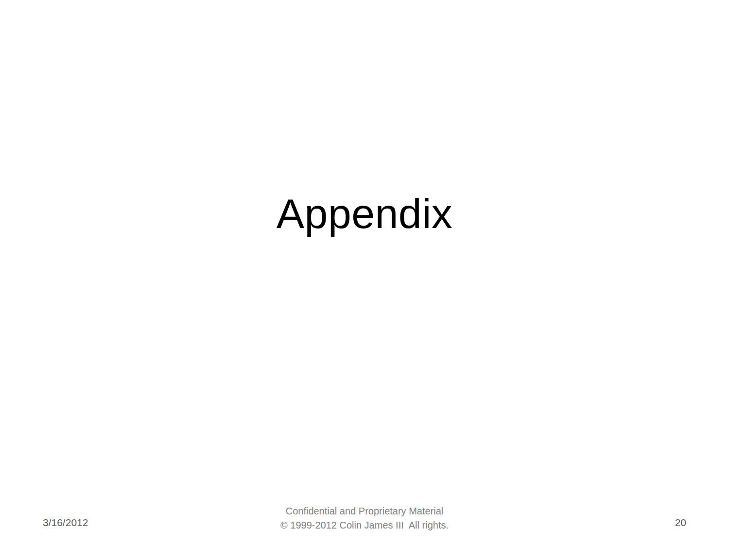Appendix
3/16/2012
Confidential and Proprietary Material
© 1999-2012 Colin James III All rights.
20